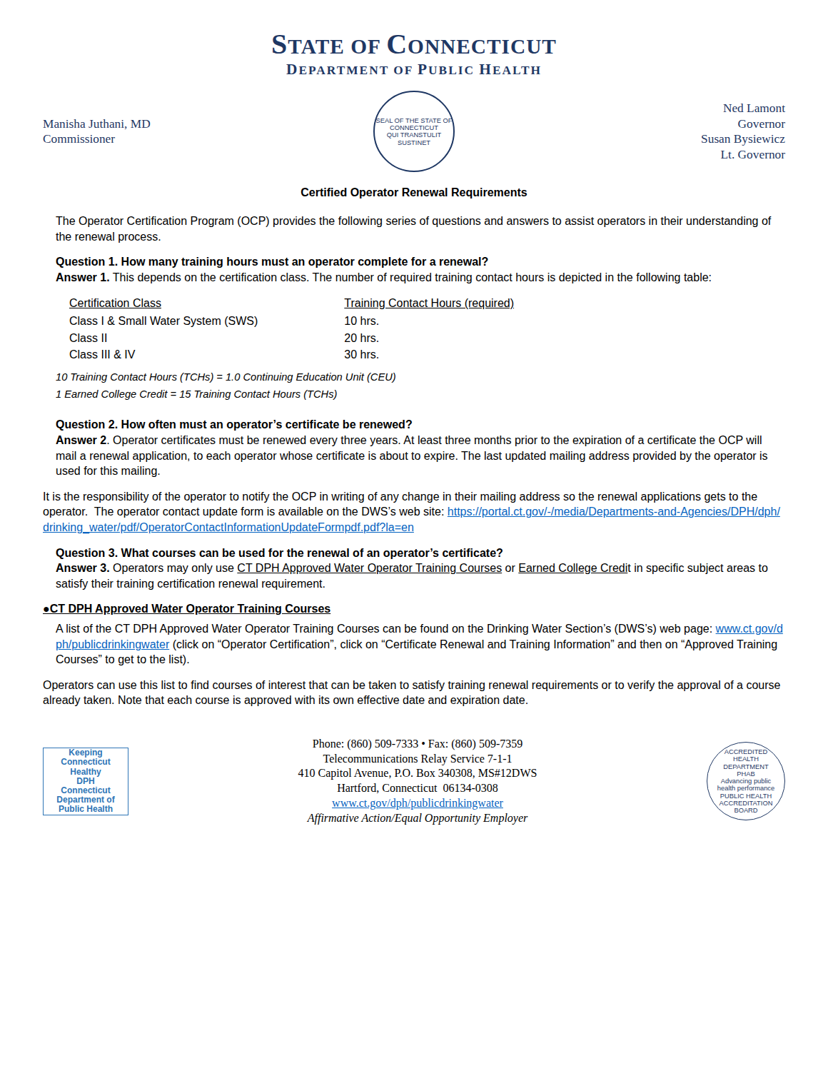STATE OF CONNECTICUT
DEPARTMENT OF PUBLIC HEALTH
Manisha Juthani, MD
Commissioner
SEAL OF THE STATE OF CONNECTICUT
QUI TRANSTULIT SUSTINET
Ned Lamont
Governor
Susan Bysiewicz
Lt. Governor
Certified Operator Renewal Requirements
The Operator Certification Program (OCP) provides the following series of questions and answers to assist operators in their understanding of the renewal process.
Question 1. How many training hours must an operator complete for a renewal?
Answer 1. This depends on the certification class. The number of required training contact hours is depicted in the following table:
| Certification Class | Training Contact Hours (required) |
| --- | --- |
| Class I & Small Water System (SWS) | 10 hrs. |
| Class II | 20 hrs. |
| Class III & IV | 30 hrs. |
10 Training Contact Hours (TCHs) = 1.0 Continuing Education Unit (CEU)
1 Earned College Credit = 15 Training Contact Hours (TCHs)
Question 2. How often must an operator’s certificate be renewed?
Answer 2. Operator certificates must be renewed every three years. At least three months prior to the expiration of a certificate the OCP will mail a renewal application, to each operator whose certificate is about to expire. The last updated mailing address provided by the operator is used for this mailing.
It is the responsibility of the operator to notify the OCP in writing of any change in their mailing address so the renewal applications gets to the operator. The operator contact update form is available on the DWS’s web site: https://portal.ct.gov/-/media/Departments-and-Agencies/DPH/dph/drinking_water/pdf/OperatorContactInformationUpdateFormpdf.pdf?la=en
Question 3. What courses can be used for the renewal of an operator’s certificate?
Answer 3. Operators may only use CT DPH Approved Water Operator Training Courses or Earned College Credit in specific subject areas to satisfy their training certification renewal requirement.
●CT DPH Approved Water Operator Training Courses
A list of the CT DPH Approved Water Operator Training Courses can be found on the Drinking Water Section’s (DWS’s) web page: www.ct.gov/dph/publicdrinkingwater (click on “Operator Certification”, click on “Certificate Renewal and Training Information” and then on “Approved Training Courses” to get to the list).
Operators can use this list to find courses of interest that can be taken to satisfy training renewal requirements or to verify the approval of a course already taken. Note that each course is approved with its own effective date and expiration date.
Keeping Connecticut Healthy
DPH
Connecticut Department of Public Health
Phone: (860) 509-7333 • Fax: (860) 509-7359
Telecommunications Relay Service 7-1-1
410 Capitol Avenue, P.O. Box 340308, MS#12DWS
Hartford, Connecticut 06134-0308
www.ct.gov/dph/publicdrinkingwater
Affirmative Action/Equal Opportunity Employer
ACCREDITED HEALTH DEPARTMENT
PHAB
Advancing public health performance
PUBLIC HEALTH ACCREDITATION BOARD